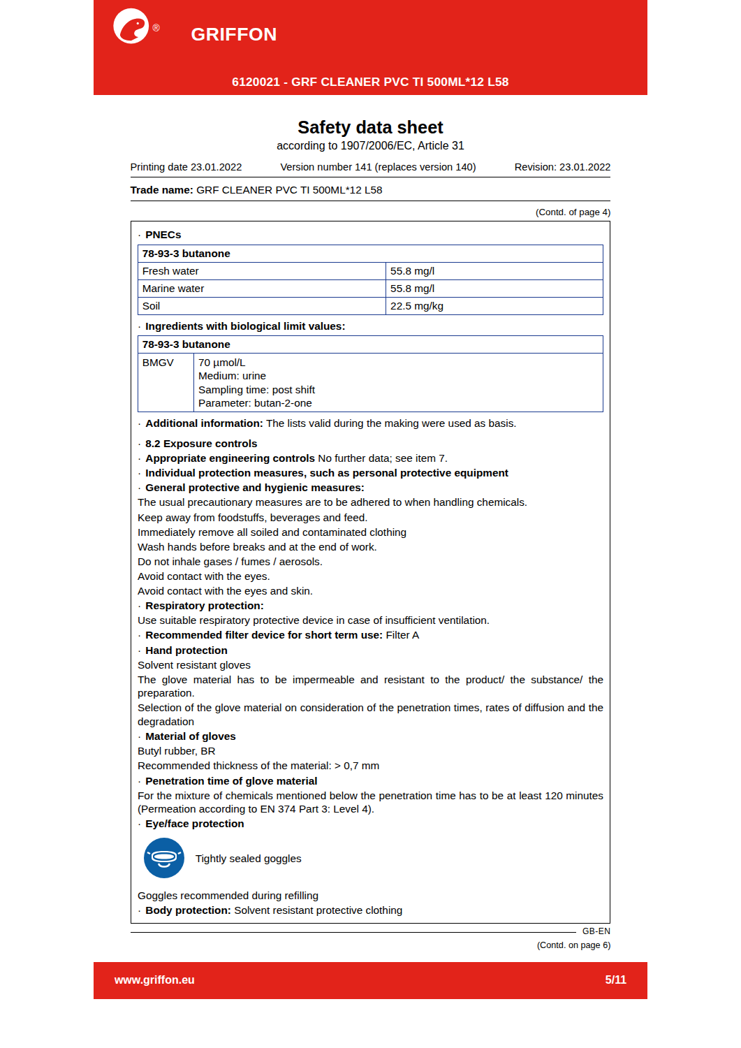®
GRIFFON
6120021 - GRF CLEANER PVC TI 500ML*12 L58
Safety data sheet
according to 1907/2006/EC, Article 31
Printing date 23.01.2022
Version number 141 (replaces version 140)
Revision: 23.01.2022
Trade name: GRF CLEANER PVC TI 500ML*12 L58
(Contd. of page 4)
·PNECs
| 78-93-3 butanone |
| Fresh water | 55.8 mg/l |
| Marine water | 55.8 mg/l |
| Soil | 22.5 mg/kg |
·Ingredients with biological limit values:
| 78-93-3 butanone |
| BMGV | 70 µmol/L Medium: urine Sampling time: post shift Parameter: butan-2-one |
·Additional information: The lists valid during the making were used as basis.
·8.2 Exposure controls
·Appropriate engineering controls No further data; see item 7.
·Individual protection measures, such as personal protective equipment
·General protective and hygienic measures:
The usual precautionary measures are to be adhered to when handling chemicals.
Keep away from foodstuffs, beverages and feed.
Immediately remove all soiled and contaminated clothing
Wash hands before breaks and at the end of work.
Do not inhale gases / fumes / aerosols.
Avoid contact with the eyes.
Avoid contact with the eyes and skin.
·Respiratory protection:
Use suitable respiratory protective device in case of insufficient ventilation.
·Recommended filter device for short term use: Filter A
·Hand protection
Solvent resistant gloves
The glove material has to be impermeable and resistant to the product/ the substance/ the preparation.
Selection of the glove material on consideration of the penetration times, rates of diffusion and the degradation
·Material of gloves
Butyl rubber, BR
Recommended thickness of the material: > 0,7 mm
·Penetration time of glove material
For the mixture of chemicals mentioned below the penetration time has to be at least 120 minutes (Permeation according to EN 374 Part 3: Level 4).
·Eye/face protection
Tightly sealed goggles
Goggles recommended during refilling
·Body protection: Solvent resistant protective clothing
GB-EN
(Contd. on page 6)
www.griffon.eu
5/11